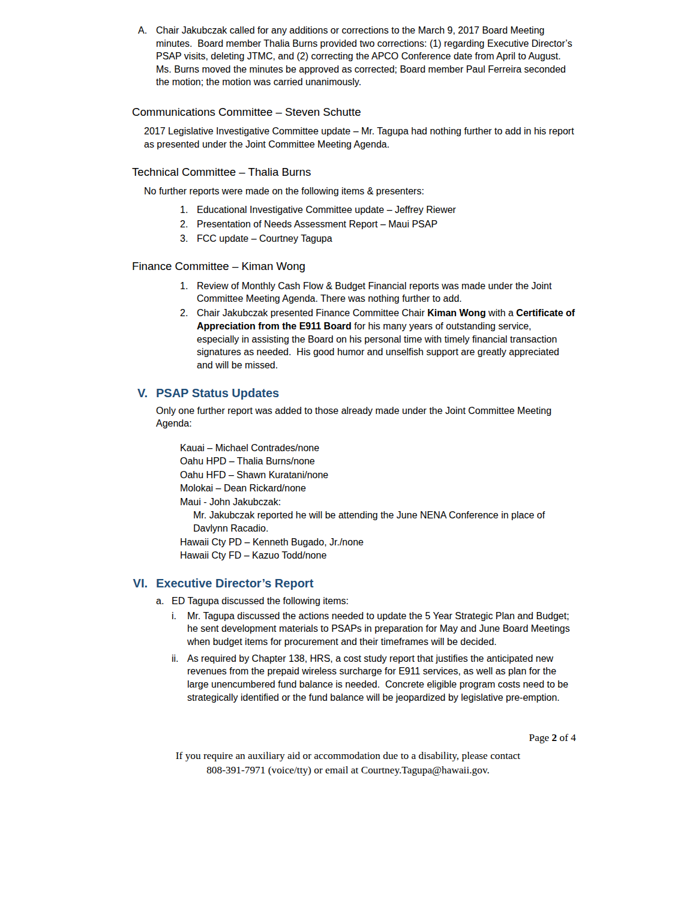A.
Chair Jakubczak called for any additions or corrections to the March 9, 2017 Board Meeting minutes. Board member Thalia Burns provided two corrections: (1) regarding Executive Director’s PSAP visits, deleting JTMC, and (2) correcting the APCO Conference date from April to August. Ms. Burns moved the minutes be approved as corrected; Board member Paul Ferreira seconded the motion; the motion was carried unanimously.
Communications Committee – Steven Schutte
2017 Legislative Investigative Committee update – Mr. Tagupa had nothing further to add in his report as presented under the Joint Committee Meeting Agenda.
Technical Committee – Thalia Burns
No further reports were made on the following items & presenters:
1. Educational Investigative Committee update – Jeffrey Riewer
2. Presentation of Needs Assessment Report – Maui PSAP
3. FCC update – Courtney Tagupa
Finance Committee – Kiman Wong
1. Review of Monthly Cash Flow & Budget Financial reports was made under the Joint Committee Meeting Agenda. There was nothing further to add.
2. Chair Jakubczak presented Finance Committee Chair Kiman Wong with a Certificate of Appreciation from the E911 Board for his many years of outstanding service, especially in assisting the Board on his personal time with timely financial transaction signatures as needed. His good humor and unselfish support are greatly appreciated and will be missed.
V.
PSAP Status Updates
Only one further report was added to those already made under the Joint Committee Meeting Agenda:
Kauai – Michael Contrades/none
Oahu HPD – Thalia Burns/none
Oahu HFD – Shawn Kuratani/none
Molokai – Dean Rickard/none
Maui - John Jakubczak:
Mr. Jakubczak reported he will be attending the June NENA Conference in place of
Davlynn Racadio.
Hawaii Cty PD – Kenneth Bugado, Jr./none
Hawaii Cty FD – Kazuo Todd/none
VI.
Executive Director’s Report
a. ED Tagupa discussed the following items:
i. Mr. Tagupa discussed the actions needed to update the 5 Year Strategic Plan and Budget; he sent development materials to PSAPs in preparation for May and June Board Meetings when budget items for procurement and their timeframes will be decided.
ii. As required by Chapter 138, HRS, a cost study report that justifies the anticipated new revenues from the prepaid wireless surcharge for E911 services, as well as plan for the large unencumbered fund balance is needed. Concrete eligible program costs need to be strategically identified or the fund balance will be jeopardized by legislative pre-emption.
Page 2 of 4
If you require an auxiliary aid or accommodation due to a disability, please contact
808-391-7971 (voice/tty) or email at Courtney.Tagupa@hawaii.gov.